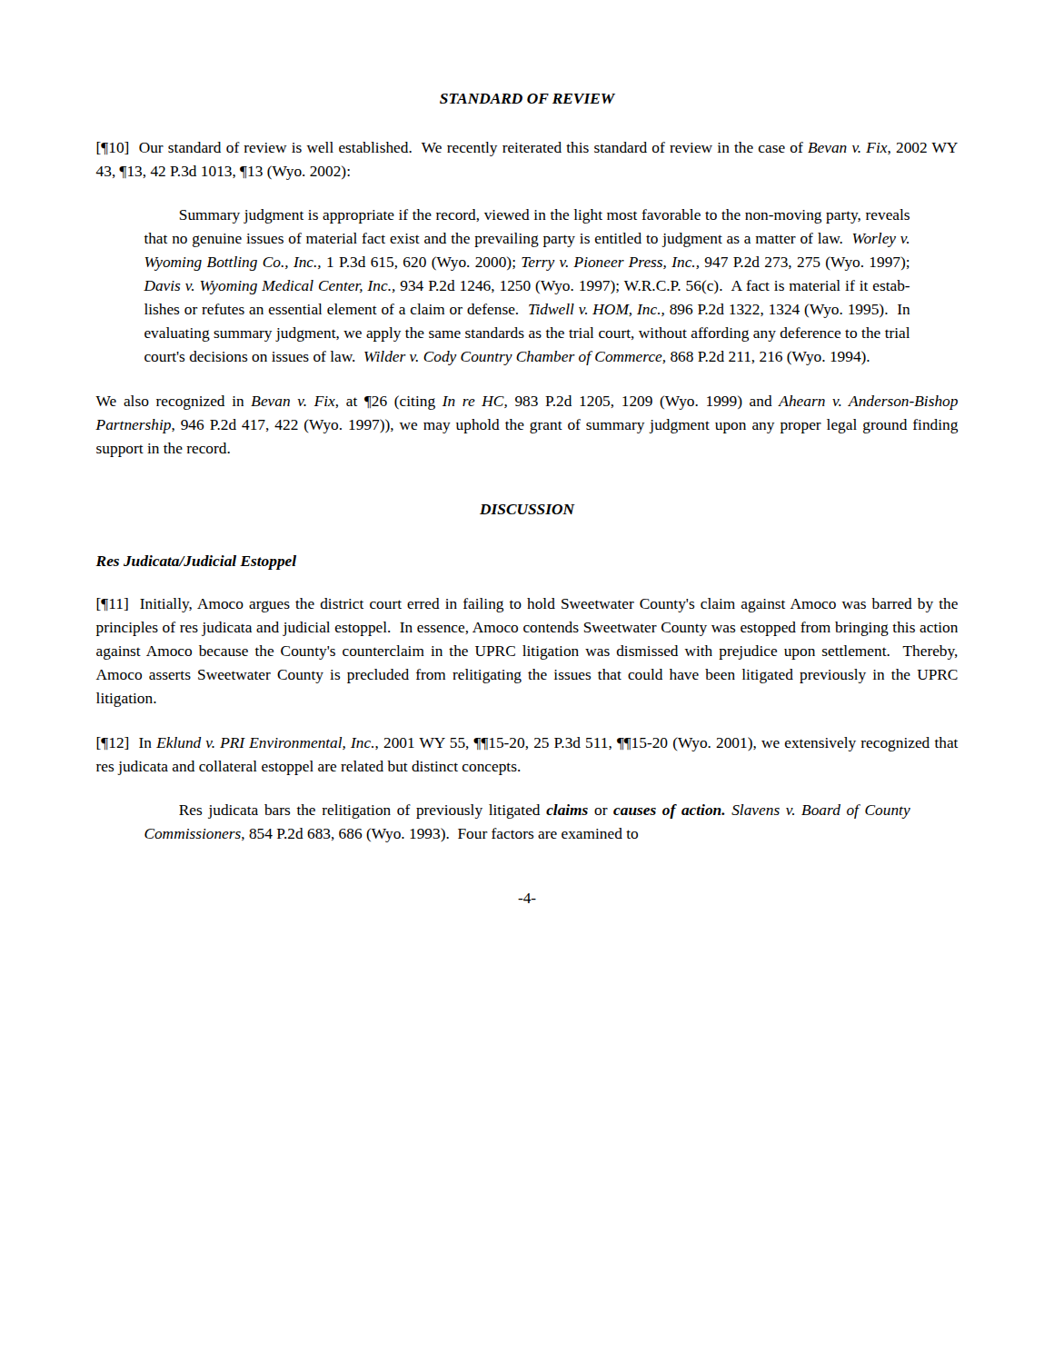STANDARD OF REVIEW
[¶10] Our standard of review is well established. We recently reiterated this standard of review in the case of Bevan v. Fix, 2002 WY 43, ¶13, 42 P.3d 1013, ¶13 (Wyo. 2002):
Summary judgment is appropriate if the record, viewed in the light most favorable to the non-moving party, reveals that no genuine issues of material fact exist and the prevailing party is entitled to judgment as a matter of law. Worley v. Wyoming Bottling Co., Inc., 1 P.3d 615, 620 (Wyo. 2000); Terry v. Pioneer Press, Inc., 947 P.2d 273, 275 (Wyo. 1997); Davis v. Wyoming Medical Center, Inc., 934 P.2d 1246, 1250 (Wyo. 1997); W.R.C.P. 56(c). A fact is material if it establishes or refutes an essential element of a claim or defense. Tidwell v. HOM, Inc., 896 P.2d 1322, 1324 (Wyo. 1995). In evaluating summary judgment, we apply the same standards as the trial court, without affording any deference to the trial court's decisions on issues of law. Wilder v. Cody Country Chamber of Commerce, 868 P.2d 211, 216 (Wyo. 1994).
We also recognized in Bevan v. Fix, at ¶26 (citing In re HC, 983 P.2d 1205, 1209 (Wyo. 1999) and Ahearn v. Anderson-Bishop Partnership, 946 P.2d 417, 422 (Wyo. 1997)), we may uphold the grant of summary judgment upon any proper legal ground finding support in the record.
DISCUSSION
Res Judicata/Judicial Estoppel
[¶11] Initially, Amoco argues the district court erred in failing to hold Sweetwater County's claim against Amoco was barred by the principles of res judicata and judicial estoppel. In essence, Amoco contends Sweetwater County was estopped from bringing this action against Amoco because the County's counterclaim in the UPRC litigation was dismissed with prejudice upon settlement. Thereby, Amoco asserts Sweetwater County is precluded from relitigating the issues that could have been litigated previously in the UPRC litigation.
[¶12] In Eklund v. PRI Environmental, Inc., 2001 WY 55, ¶¶15-20, 25 P.3d 511, ¶¶15-20 (Wyo. 2001), we extensively recognized that res judicata and collateral estoppel are related but distinct concepts.
Res judicata bars the relitigation of previously litigated claims or causes of action. Slavens v. Board of County Commissioners, 854 P.2d 683, 686 (Wyo. 1993). Four factors are examined to
-4-